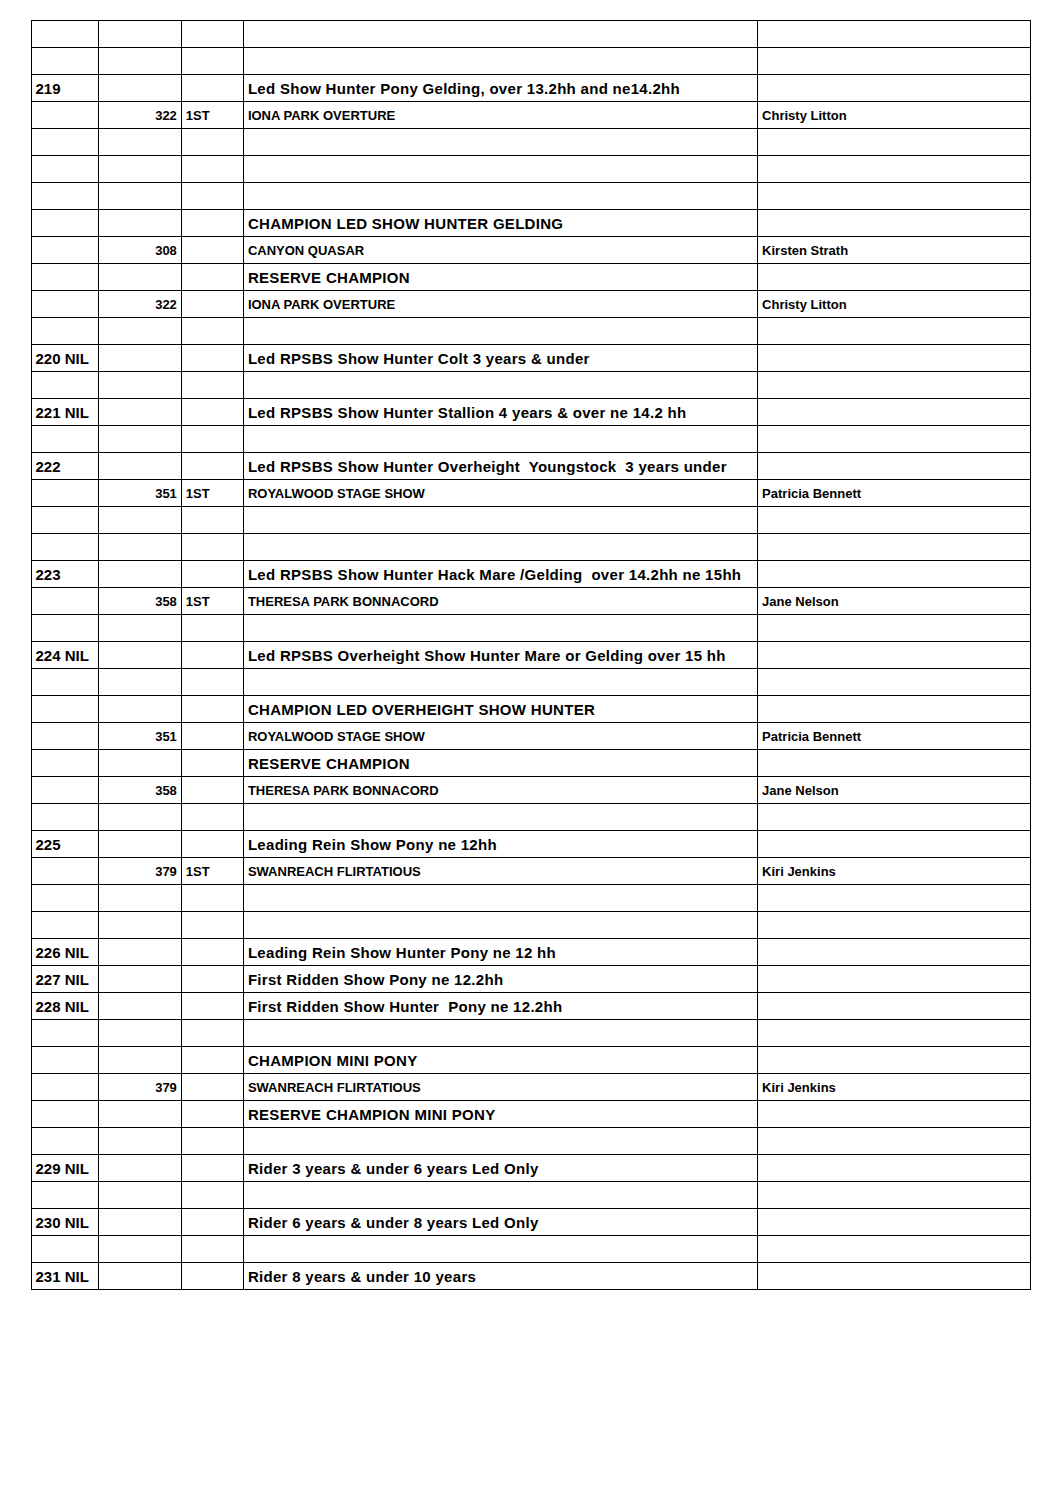| 219 | | | Led Show Hunter Pony Gelding, over 13.2hh and ne14.2hh | |
| | 322 | 1ST | IONA PARK OVERTURE | Christy Litton |
| | | | CHAMPION LED SHOW HUNTER GELDING | |
| | 308 | | CANYON QUASAR | Kirsten Strath |
| | | | RESERVE CHAMPION | |
| | 322 | | IONA PARK OVERTURE | Christy Litton |
| 220 NIL | | | Led RPSBS Show Hunter Colt 3 years & under | |
| 221 NIL | | | Led RPSBS Show Hunter Stallion 4 years & over ne 14.2 hh | |
| 222 | | | Led RPSBS Show Hunter Overheight Youngstock 3 years under | |
| | 351 | 1ST | ROYALWOOD STAGE SHOW | Patricia Bennett |
| 223 | | | Led RPSBS Show Hunter Hack Mare /Gelding over 14.2hh ne 15hh | |
| | 358 | 1ST | THERESA PARK BONNACORD | Jane Nelson |
| 224 NIL | | | Led RPSBS Overheight Show Hunter Mare or Gelding over 15 hh | |
| | | | CHAMPION LED OVERHEIGHT SHOW HUNTER | |
| | 351 | | ROYALWOOD STAGE SHOW | Patricia Bennett |
| | | | RESERVE CHAMPION | |
| | 358 | | THERESA PARK BONNACORD | Jane Nelson |
| 225 | | | Leading Rein Show Pony ne 12hh | |
| | 379 | 1ST | SWANREACH FLIRTATIOUS | Kiri Jenkins |
| 226 NIL | | | Leading Rein Show Hunter Pony ne 12 hh | |
| 227 NIL | | | First Ridden Show Pony ne 12.2hh | |
| 228 NIL | | | First Ridden Show Hunter Pony ne 12.2hh | |
| | | | CHAMPION MINI PONY | |
| | 379 | | SWANREACH FLIRTATIOUS | Kiri Jenkins |
| | | | RESERVE CHAMPION MINI PONY | |
| 229 NIL | | | Rider 3 years & under 6 years Led Only | |
| 230 NIL | | | Rider 6 years & under 8 years Led Only | |
| 231 NIL | | | Rider 8 years & under 10 years | |